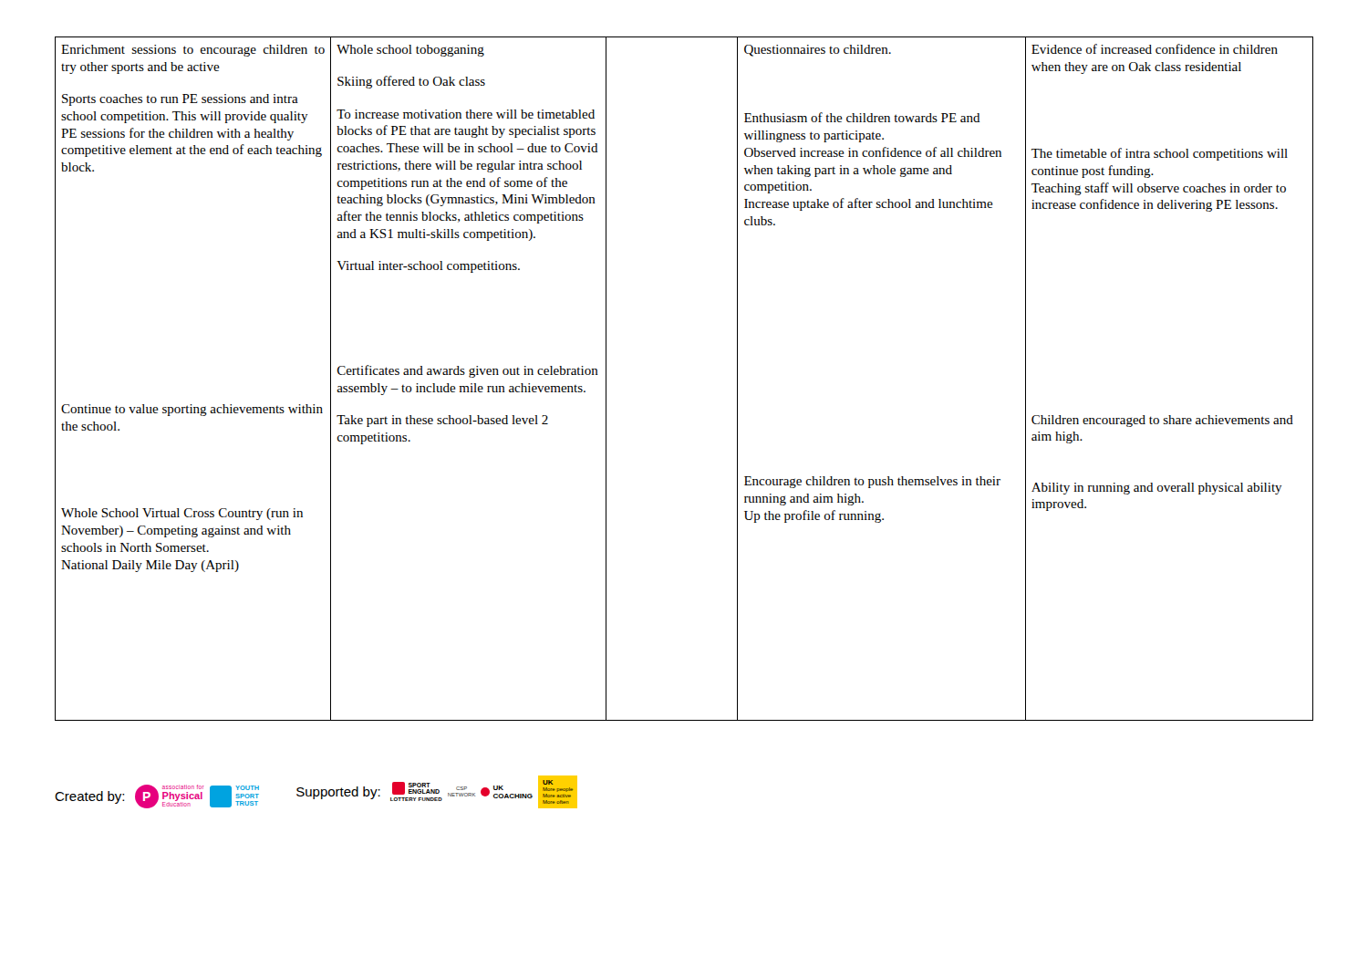| Enrichment sessions to encourage children to try other sports and be active Sports coaches to run PE sessions and intra school competition. This will provide quality PE sessions for the children with a healthy competitive element at the end of each teaching block. Continue to value sporting achievements within the school. Whole School Virtual Cross Country (run in November) – Competing against and with schools in North Somerset. National Daily Mile Day (April) | Whole school tobogganing Skiing offered to Oak class To increase motivation there will be timetabled blocks of PE that are taught by specialist sports coaches. These will be in school – due to Covid restrictions, there will be regular intra school competitions run at the end of some of the teaching blocks (Gymnastics, Mini Wimbledon after the tennis blocks, athletics competitions and a KS1 multi-skills competition). Virtual inter-school competitions. Certificates and awards given out in celebration assembly – to include mile run achievements. Take part in these school-based level 2 competitions. | | Questionnaires to children. Enthusiasm of the children towards PE and willingness to participate. Observed increase in confidence of all children when taking part in a whole game and competition. Increase uptake of after school and lunchtime clubs. Encourage children to push themselves in their running and aim high. Up the profile of running. | Evidence of increased confidence in children when they are on Oak class residential The timetable of intra school competitions will continue post funding. Teaching staff will observe coaches in order to increase confidence in delivering PE lessons. Children encouraged to share achievements and aim high. Ability in running and overall physical ability improved. |
Created by: P association for Physical Education YOUTH
SPORT
TRUST
Supported by: SPORT
ENGLAND LOTTERY FUNDED CSP
NETWORK UK
COACHING UK More people
More active
More often